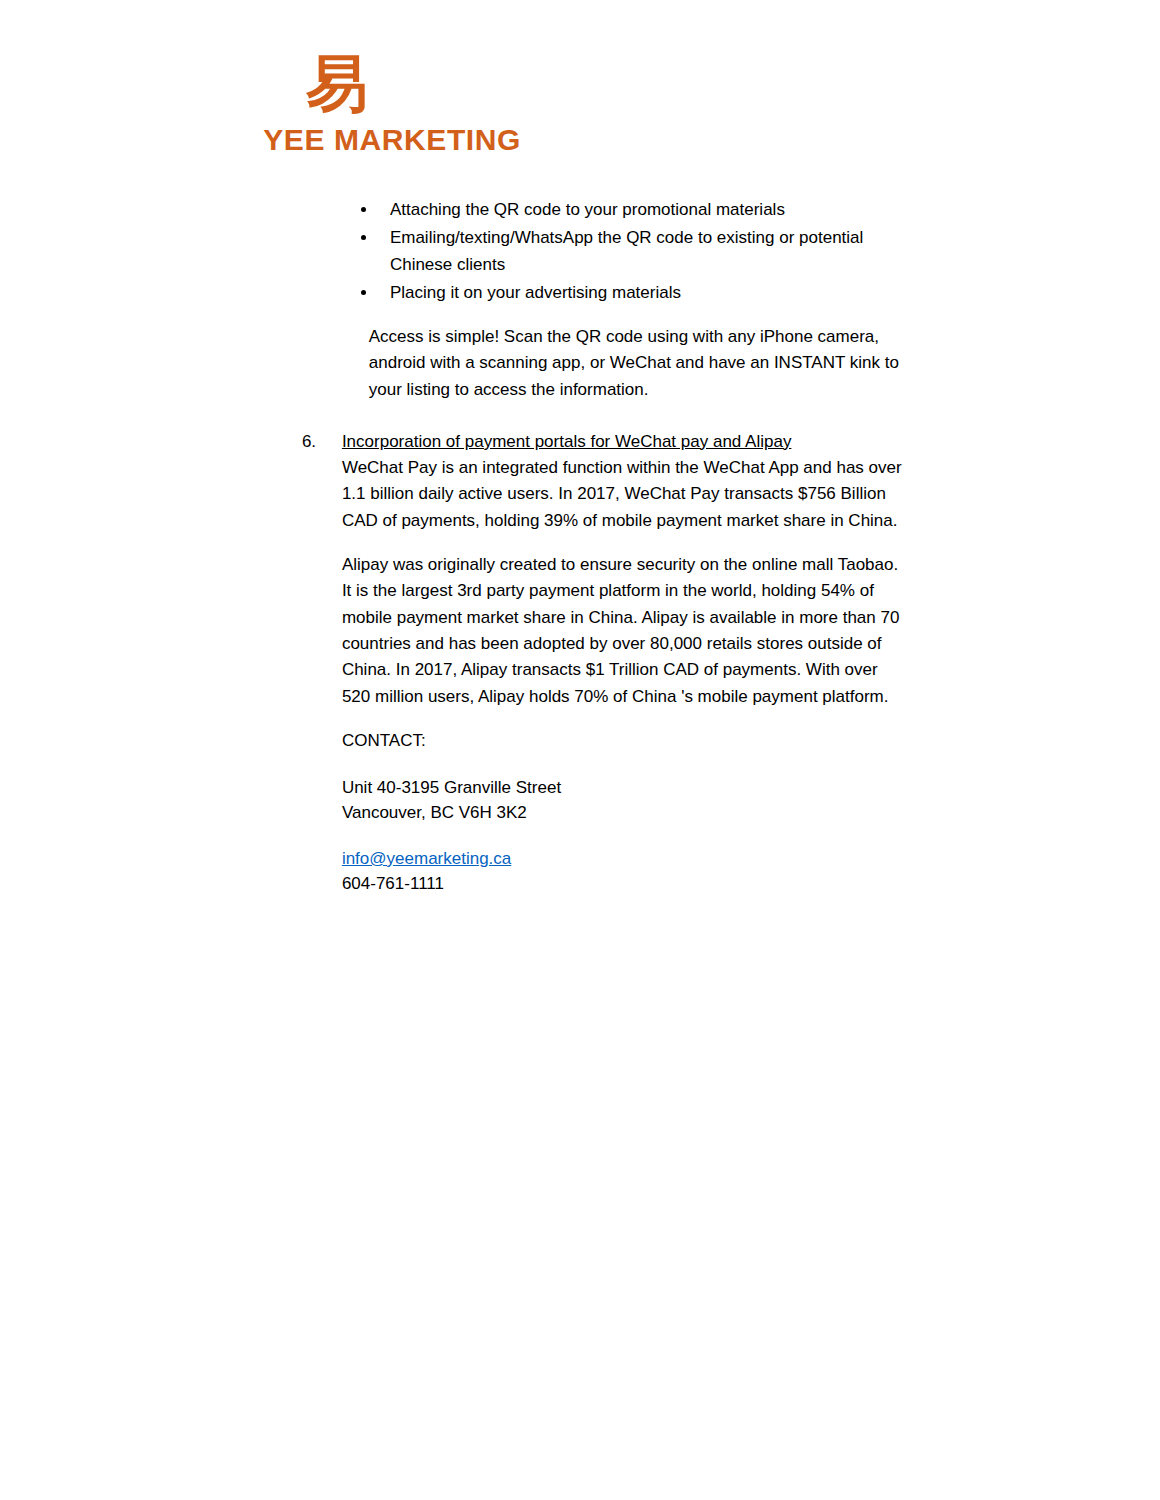易
Yee Marketing
Attaching the QR code to your promotional materials
Emailing/texting/WhatsApp the QR code to existing or potential Chinese clients
Placing it on your advertising materials
Access is simple! Scan the QR code using with any iPhone camera, android with a scanning app, or WeChat and have an INSTANT kink to your listing to access the information.
Incorporation of payment portals for WeChat pay and Alipay
WeChat Pay is an integrated function within the WeChat App and has over 1.1 billion daily active users. In 2017, WeChat Pay transacts $756 Billion CAD of payments, holding 39% of mobile payment market share in China.
Alipay was originally created to ensure security on the online mall Taobao. It is the largest 3rd party payment platform in the world, holding 54% of mobile payment market share in China. Alipay is available in more than 70 countries and has been adopted by over 80,000 retails stores outside of China. In 2017, Alipay transacts $1 Trillion CAD of payments. With over 520 million users, Alipay holds 70% of China 's mobile payment platform.
CONTACT:
Unit 40-3195 Granville Street
Vancouver, BC V6H 3K2
info@yeemarketing.ca
604-761-1111